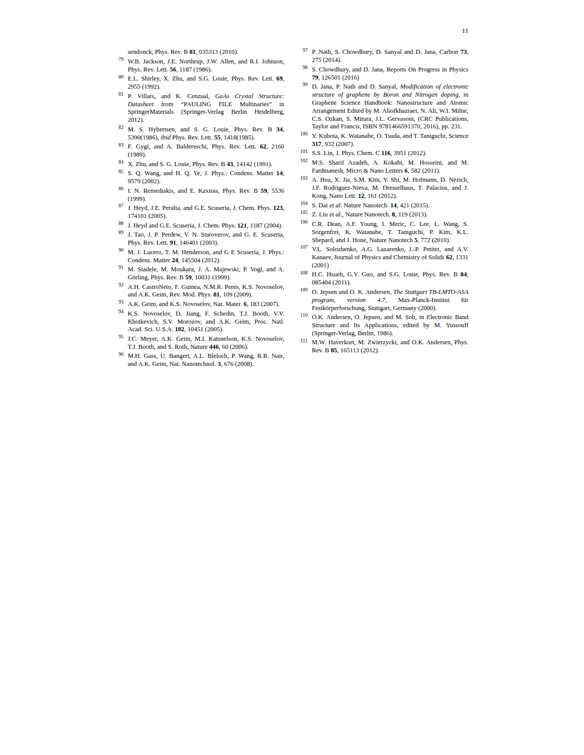11
sendonck, Phys. Rev. B 81, 035313 (2010).
79 W.B. Jackson, J.E. Northrup, J.W. Allen, and R.I. Johnson, Phys. Rev. Lett. 56, 1187 (1986).
80 E.L. Shirley, X. Zhu, and S.G. Louie, Phys. Rev. Lett. 69, 2955 (1992).
81 P. Villars, and K. Cenzual, GaAs Crystal Structure: Datasheet from “PAULING FILE Multinaries” in SpringerMaterials (Springer-Verlag Berlin Heidelberg, 2012).
82 M. S. Hybertsen, and S. G. Louie, Phys. Rev. B 34, 5390(1986), ibid Phys. Rev. Lett. 55, 1418(1985).
83 F. Gygi, and A. Baldereschi, Phys. Rev. Lett. 62, 2160 (1989).
84 X. Zhu, and S. G. Louie, Phys. Rev. B 43, 14142 (1991).
85 S. Q. Wang, and H. Q. Ye, J. Phys.: Condens. Matter 14, 9579 (2002).
86 I. N. Remediakis, and E. Kaxiras, Phys. Rev. B 59, 5536 (1999).
87 J. Heyd, J.E. Peralta, and G.E. Scuseria, J. Chem. Phys. 123, 174101 (2005).
88 J. Heyd and G.E. Scuseria, J. Chem. Phys. 121, 1187 (2004).
89 J. Tao, J. P. Perdew, V. N. Staroverov, and G. E. Scuseria, Phys. Rev. Lett. 91, 146401 (2003).
90 M. J. Lucero, T. M. Henderson, and G E Scuseria, J. Phys.: Condens. Matter 24, 145504 (2012).
91 M. Stadele, M. Moukara, J. A. Majewski, P. Vogl, and A. Görling, Phys. Rev. B 59, 10031 (1999).
92 A.H. CastroNeto, F. Guinea, N.M.R. Peres, K.S. Novoselov, and A.K. Geim, Rev. Mod. Phys. 81, 109 (2009).
93 A.K. Geim, and K.S. Novoselov, Nat. Mater. 6, 183 (2007).
94 K.S. Novoselov, D. Jiang, F. Schedin, T.J. Booth, V.V. Khotkevich, S.V. Morozov, and A.K. Geim, Proc. Natl. Acad. Sci. U.S.A. 102, 10451 (2005).
95 J.C. Meyer, A.K. Geim, M.I. Katsnelson, K.S. Novoselov, T.J. Booth, and S. Roth, Nature 446, 60 (2006).
96 M.H. Gass, U. Bangert, A.L. Bleloch, P. Wang, R.R. Nair, and A.K. Geim, Nat. Nanotechnol. 3, 676 (2008).
97 P. Nath, S. Chowdhury, D. Sanyal and D. Jana, Carbon 73, 275 (2014).
98 S. Chowdhury, and D. Jana, Reports On Progress in Physics 79, 126501 (2016)
99 D. Jana, P. Nath and D. Sanyal, Modification of electronic structure of graphene by Boron and Nitrogen doping, in Graphene Science Handbook: Nanostructure and Atomic Arrangement Edited by M. Aliofkhazraei, N. Ali, W.I. Milne, C.S. Ozkan, S. Mitura, J.L. Gervasoni, (CRC Publications, Taylor and Francis, ISBN 9781466591370, 2016), pp. 231.
100 Y. Kubota, K. Watanabe, O. Tsuda, and T. Taniguchi, Science 317, 932 (2007).
101 S.S. Lin, J. Phys. Chem. C 116, 3951 (2012).
102 M.S. Sharif Azadeh, A. Kokabi, M. Hosseini, and M. Fardmanesh, Micro & Nano Letters 6, 582 (2011).
103 A. Hsu, X. Jia, S.M. Kim, Y. Shi, M. Hofmann, D. Nezich, J.F. Rodriguez-Nieva, M. Dresselhaus, T. Palacios, and J. Kong, Nano Lett. 12, 161 (2012).
104 S. Dai et al. Nature Nanotech. 14, 421 (2015).
105 Z. Liu et al., Nature Nanotech. 8, 119 (2013).
106 C.R. Dean, A.F. Young, I. Meric, C. Lee, L. Wang, S. Sorgenfrei, K. Watanabe, T. Taniguchi, P. Kim, K.L. Shepard, and J. Hone, Nature Nanotech 5, 772 (2010).
107 V.L. Solozhenko, A.G. Lazarenko, J.-P. Petitet, and A.V. Kanaev, Journal of Physics and Chemistry of Solids 62, 1331 (2001)
108 H.C. Hsueh, G.Y. Guo, and S.G. Louie, Phys. Rev. B 84, 085404 (2011).
109 O. Jepsen and O. K. Andersen, The Stuttgart TB-LMTO-ASA program, version 4.7, Max-Planck-Institut für Festkörperforschung, Stuttgart, Germany (2000).
110 O.K. Andersen, O. Jepsen, and M. Sob, in Electronic Band Structure and Its Applications, edited by M. Yussouff (Springer-Verlag, Berlin, 1986).
111 M.W. Haverkort, M. Zwierzycki, and O.K. Andersen, Phys. Rev. B 85, 165113 (2012).